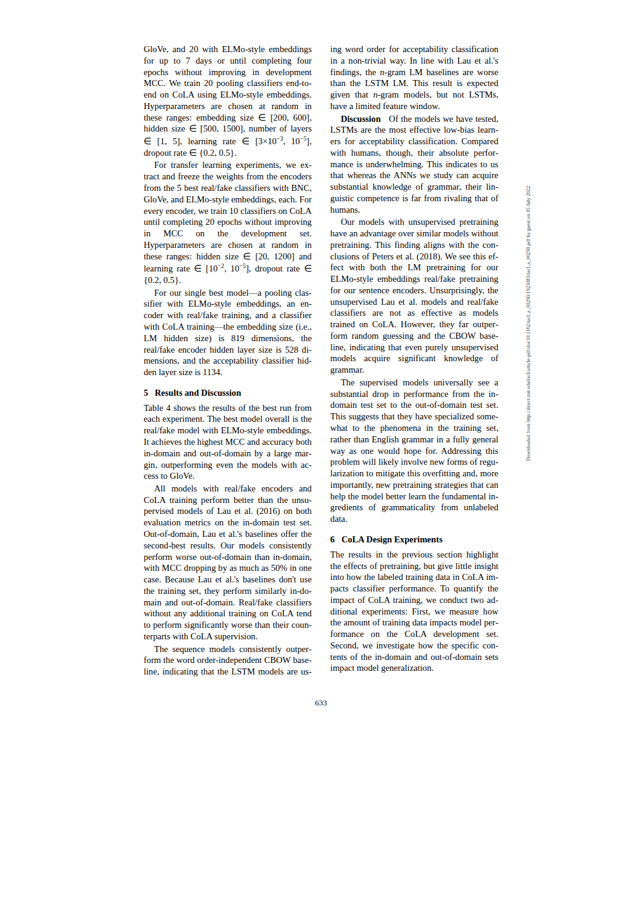Downloaded from http://direct.mit.edu/tacl/article-pdf/doi/10.1162/tacl_a_00290/1923083/tacl_a_00290.pdf by guest on 05 July 2022
GloVe, and 20 with ELMo-style embeddings for up to 7 days or until completing four epochs without improving in development MCC. We train 20 pooling classifiers end-to-end on CoLA using ELMo-style embeddings. Hyperparameters are chosen at random in these ranges: embedding size ∈ [200, 600], hidden size ∈ [500, 1500], number of layers ∈ [1, 5], learning rate ∈ [3×10−3, 10−5], dropout rate ∈ {0.2, 0.5}.
For transfer learning experiments, we extract and freeze the weights from the encoders from the 5 best real/fake classifiers with BNC, GloVe, and ELMo-style embeddings, each. For every encoder, we train 10 classifiers on CoLA until completing 20 epochs without improving in MCC on the development set. Hyperparameters are chosen at random in these ranges: hidden size ∈ [20, 1200] and learning rate ∈ [10−2, 10−5], dropout rate ∈ {0.2, 0.5}.
For our single best model—a pooling classifier with ELMo-style embeddings, an encoder with real/fake training, and a classifier with CoLA training—the embedding size (i.e., LM hidden size) is 819 dimensions, the real/fake encoder hidden layer size is 528 dimensions, and the acceptability classifier hidden layer size is 1134.
5 Results and Discussion
Table 4 shows the results of the best run from each experiment. The best model overall is the real/fake model with ELMo-style embeddings. It achieves the highest MCC and accuracy both in-domain and out-of-domain by a large margin, outperforming even the models with access to GloVe.
All models with real/fake encoders and CoLA training perform better than the unsupervised models of Lau et al. (2016) on both evaluation metrics on the in-domain test set. Out-of-domain, Lau et al.'s baselines offer the second-best results. Our models consistently perform worse out-of-domain than in-domain, with MCC dropping by as much as 50% in one case. Because Lau et al.'s baselines don't use the training set, they perform similarly in-domain and out-of-domain. Real/fake classifiers without any additional training on CoLA tend to perform significantly worse than their counterparts with CoLA supervision.
The sequence models consistently outperform the word order-independent CBOW baseline, indicating that the LSTM models are using word order for acceptability classification in a non-trivial way. In line with Lau et al.'s findings, the n-gram LM baselines are worse than the LSTM LM. This result is expected given that n-gram models, but not LSTMs, have a limited feature window.
Discussion Of the models we have tested, LSTMs are the most effective low-bias learners for acceptability classification. Compared with humans, though, their absolute performance is underwhelming. This indicates to us that whereas the ANNs we study can acquire substantial knowledge of grammar, their linguistic competence is far from rivaling that of humans.
Our models with unsupervised pretraining have an advantage over similar models without pretraining. This finding aligns with the conclusions of Peters et al. (2018). We see this effect with both the LM pretraining for our ELMo-style embeddings real/fake pretraining for our sentence encoders. Unsurprisingly, the unsupervised Lau et al. models and real/fake classifiers are not as effective as models trained on CoLA. However, they far outperform random guessing and the CBOW baseline, indicating that even purely unsupervised models acquire significant knowledge of grammar.
The supervised models universally see a substantial drop in performance from the in-domain test set to the out-of-domain test set. This suggests that they have specialized somewhat to the phenomena in the training set, rather than English grammar in a fully general way as one would hope for. Addressing this problem will likely involve new forms of regularization to mitigate this overfitting and, more importantly, new pretraining strategies that can help the model better learn the fundamental ingredients of grammaticality from unlabeled data.
6 CoLA Design Experiments
The results in the previous section highlight the effects of pretraining, but give little insight into how the labeled training data in CoLA impacts classifier performance. To quantify the impact of CoLA training, we conduct two additional experiments: First, we measure how the amount of training data impacts model performance on the CoLA development set. Second, we investigate how the specific contents of the in-domain and out-of-domain sets impact model generalization.
633